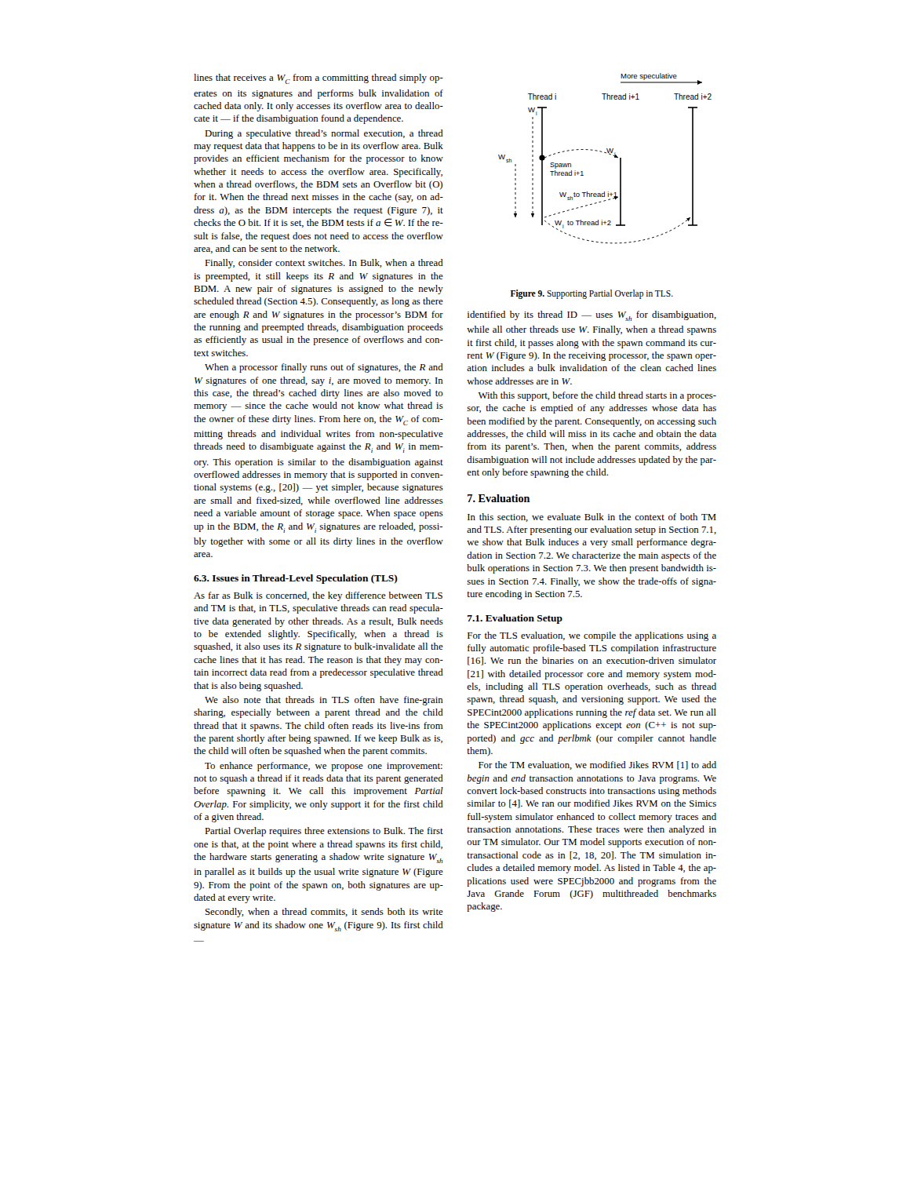lines that receives a WC from a committing thread simply operates on its signatures and performs bulk invalidation of cached data only. It only accesses its overflow area to deallocate it — if the disambiguation found a dependence.
During a speculative thread’s normal execution, a thread may request data that happens to be in its overflow area. Bulk provides an efficient mechanism for the processor to know whether it needs to access the overflow area. Specifically, when a thread overflows, the BDM sets an Overflow bit (O) for it. When the thread next misses in the cache (say, on address a), as the BDM intercepts the request (Figure 7), it checks the O bit. If it is set, the BDM tests if a ∈ W. If the result is false, the request does not need to access the overflow area, and can be sent to the network.
Finally, consider context switches. In Bulk, when a thread is preempted, it still keeps its R and W signatures in the BDM. A new pair of signatures is assigned to the newly scheduled thread (Section 4.5). Consequently, as long as there are enough R and W signatures in the processor’s BDM for the running and preempted threads, disambiguation proceeds as efficiently as usual in the presence of overflows and context switches.
When a processor finally runs out of signatures, the R and W signatures of one thread, say i, are moved to memory. In this case, the thread’s cached dirty lines are also moved to memory — since the cache would not know what thread is the owner of these dirty lines. From here on, the WC of committing threads and individual writes from non-speculative threads need to disambiguate against the Ri and Wi in memory. This operation is similar to the disambiguation against overflowed addresses in memory that is supported in conventional systems (e.g., [20]) — yet simpler, because signatures are small and fixed-sized, while overflowed line addresses need a variable amount of storage space. When space opens up in the BDM, the Ri and Wi signatures are reloaded, possibly together with some or all its dirty lines in the overflow area.
6.3. Issues in Thread-Level Speculation (TLS)
As far as Bulk is concerned, the key difference between TLS and TM is that, in TLS, speculative threads can read speculative data generated by other threads. As a result, Bulk needs to be extended slightly. Specifically, when a thread is squashed, it also uses its R signature to bulk-invalidate all the cache lines that it has read. The reason is that they may contain incorrect data read from a predecessor speculative thread that is also being squashed.
We also note that threads in TLS often have fine-grain sharing, especially between a parent thread and the child thread that it spawns. The child often reads its live-ins from the parent shortly after being spawned. If we keep Bulk as is, the child will often be squashed when the parent commits.
To enhance performance, we propose one improvement: not to squash a thread if it reads data that its parent generated before spawning it. We call this improvement Partial Overlap. For simplicity, we only support it for the first child of a given thread.
Partial Overlap requires three extensions to Bulk. The first one is that, at the point where a thread spawns its first child, the hardware starts generating a shadow write signature Wsh in parallel as it builds up the usual write signature W (Figure 9). From the point of the spawn on, both signatures are updated at every write.
Secondly, when a thread commits, it sends both its write signature W and its shadow one Wsh (Figure 9). Its first child —
More speculative Thread i Thread i+1 Thread i+2 W i W sh Spawn Thread i+1 W i W sh to Thread i+1 W i to Thread i+2
Figure 9. Supporting Partial Overlap in TLS.
identified by its thread ID — uses Wsh for disambiguation, while all other threads use W. Finally, when a thread spawns it first child, it passes along with the spawn command its current W (Figure 9). In the receiving processor, the spawn operation includes a bulk invalidation of the clean cached lines whose addresses are in W.
With this support, before the child thread starts in a processor, the cache is emptied of any addresses whose data has been modified by the parent. Consequently, on accessing such addresses, the child will miss in its cache and obtain the data from its parent’s. Then, when the parent commits, address disambiguation will not include addresses updated by the parent only before spawning the child.
7. Evaluation
In this section, we evaluate Bulk in the context of both TM and TLS. After presenting our evaluation setup in Section 7.1, we show that Bulk induces a very small performance degradation in Section 7.2. We characterize the main aspects of the bulk operations in Section 7.3. We then present bandwidth issues in Section 7.4. Finally, we show the trade-offs of signature encoding in Section 7.5.
7.1. Evaluation Setup
For the TLS evaluation, we compile the applications using a fully automatic profile-based TLS compilation infrastructure [16]. We run the binaries on an execution-driven simulator [21] with detailed processor core and memory system models, including all TLS operation overheads, such as thread spawn, thread squash, and versioning support. We used the SPECint2000 applications running the ref data set. We run all the SPECint2000 applications except eon (C++ is not supported) and gcc and perlbmk (our compiler cannot handle them).
For the TM evaluation, we modified Jikes RVM [1] to add begin and end transaction annotations to Java programs. We convert lock-based constructs into transactions using methods similar to [4]. We ran our modified Jikes RVM on the Simics full-system simulator enhanced to collect memory traces and transaction annotations. These traces were then analyzed in our TM simulator. Our TM model supports execution of non-transactional code as in [2, 18, 20]. The TM simulation includes a detailed memory model. As listed in Table 4, the applications used were SPECjbb2000 and programs from the Java Grande Forum (JGF) multithreaded benchmarks package.